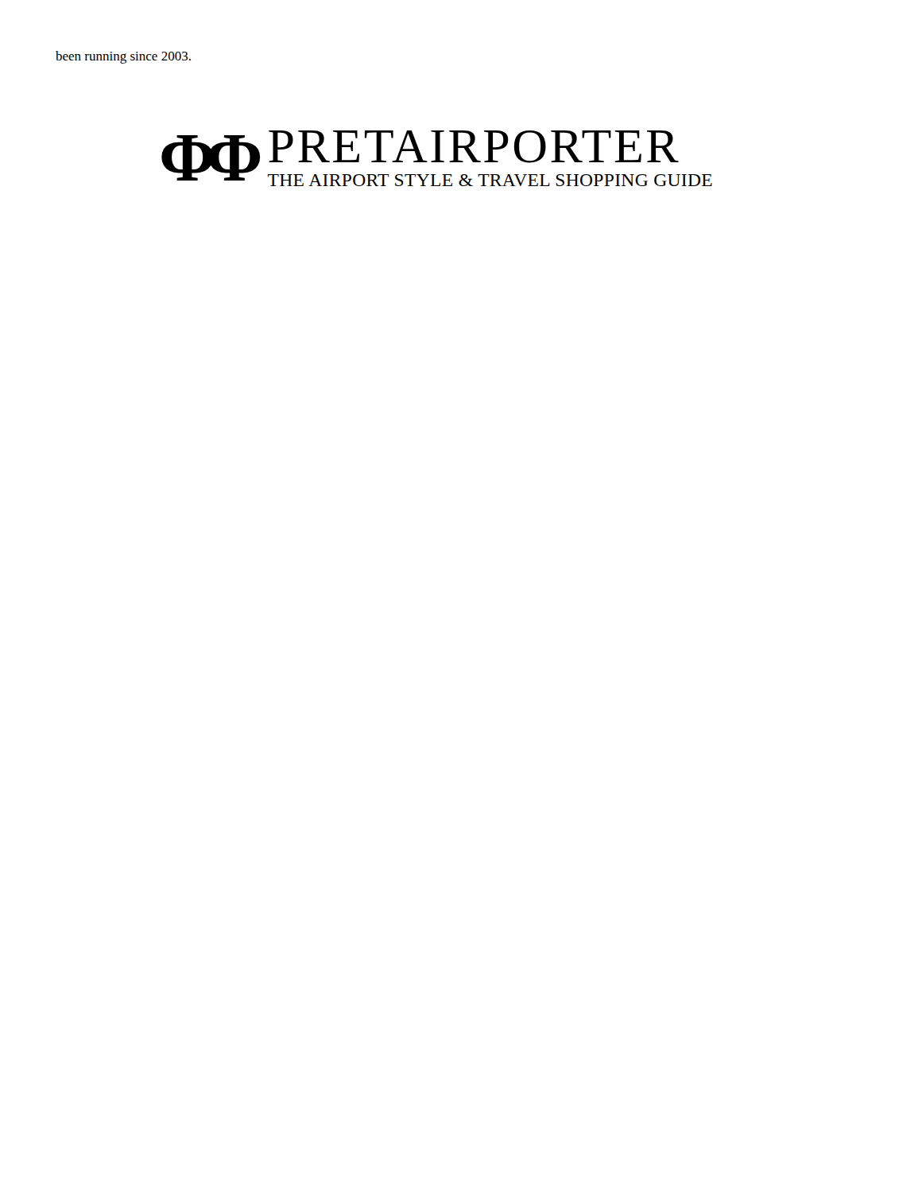been running since 2003.
ΦΦ PRETAIRPORTER THE AIRPORT STYLE & TRAVEL SHOPPING GUIDE